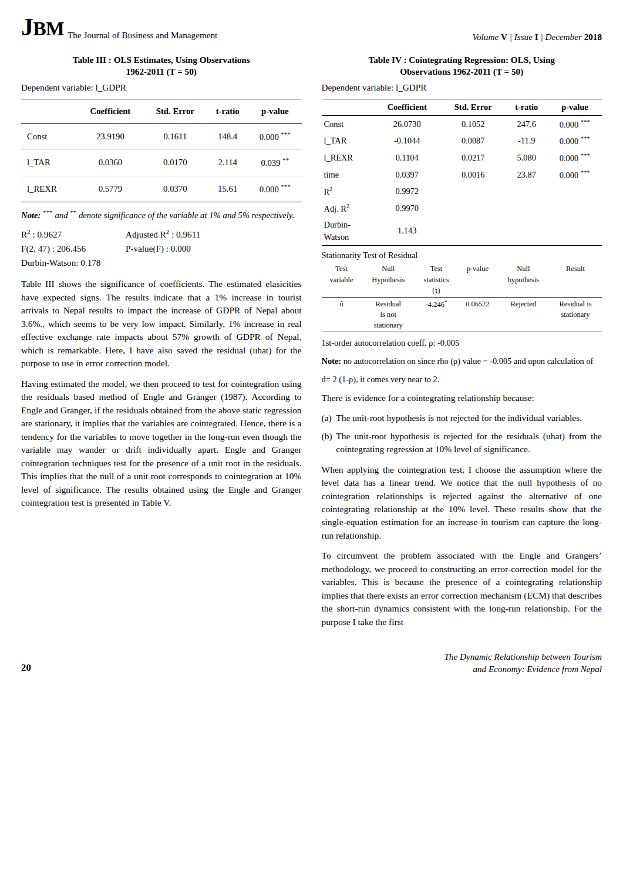JBM
The Journal of Business and Management
Volume V | Issue I | December 2018
Table III : OLS Estimates, Using Observations
1962-2011 (T = 50)
Dependent variable: l_GDPR
| | Coefficient | Std. Error | t-ratio | p-value |
| --- | --- | --- | --- | --- |
| Const | 23.9190 | 0.1611 | 148.4 | 0.000 *** |
| l_TAR | 0.0360 | 0.0170 | 2.114 | 0.039 ** |
| l_REXR | 0.5779 | 0.0370 | 15.61 | 0.000 *** |
Note: *** and ** denote significance of the variable at 1% and 5% respectively.
R2 : 0.9627 Adjusted R2 : 0.9611
F(2, 47) : 206.456 P-value(F) : 0.000
Durbin-Watson: 0.178
Table III shows the significance of coefficients. The estimated elasicities have expected signs. The results indicate that a 1% increase in tourist arrivals to Nepal results to impact the increase of GDPR of Nepal about 3.6%., which seems to be very low impact. Similarly, 1% increase in real effective exchange rate impacts about 57% growth of GDPR of Nepal, which is remarkable. Here, I have also saved the residual (uhat) for the purpose to use in error correction model.
Having estimated the model, we then proceed to test for cointegration using the residuals based method of Engle and Granger (1987). According to Engle and Granger, if the residuals obtained from the above static regression are stationary, it implies that the variables are cointegrated. Hence, there is a tendency for the variables to move together in the long-run even though the variable may wander or drift individually apart. Engle and Granger cointegration techniques test for the presence of a unit root in the residuals. This implies that the null of a unit root corresponds to cointegration at 10% level of significance. The results obtained using the Engle and Granger cointegration test is presented in Table V.
Table IV : Cointegrating Regression: OLS, Using
Observations 1962-2011 (T = 50)
Dependent variable: l_GDPR
| | Coefficient | Std. Error | t-ratio | p-value |
| --- | --- | --- | --- | --- |
| Const | 26.0730 | 0.1052 | 247.6 | 0.000 *** |
| l_TAR | -0.1044 | 0.0087 | -11.9 | 0.000 *** |
| l_REXR | 0.1104 | 0.0217 | 5.080 | 0.000 *** |
| time | 0.0397 | 0.0016 | 23.87 | 0.000 *** |
| R 2 | 0.9972 | | | |
| Adj. R 2 | 0.9970 | | | |
| Durbin- Watson | 1.143 | | | |
Stationarity Test of Residual
| Test variable | Null Hypothesis | Test statistics (τ) | p-value | Null hypothesis | Result |
| --- | --- | --- | --- | --- | --- |
| û | Residual is not stationary | -4.246 * | 0.06522 | Rejected | Residual is stationary |
1st-order autocorrelation coeff. ρ: -0.005
Note: no autocorrelation on since rho (ρ) value = -0.005 and upon calculation of
d= 2 (1-ρ), it comes very near to 2.
There is evidence for a cointegrating relationship because:
The unit-root hypothesis is not rejected for the individual variables.
The unit-root hypothesis is rejected for the residuals (uhat) from the cointegrating regression at 10% level of significance.
When applying the cointegration test, I choose the assumption where the level data has a linear trend. We notice that the null hypothesis of no cointegration relationships is rejected against the alternative of one cointegrating relationship at the 10% level. These results show that the single-equation estimation for an increase in tourism can capture the long-run relationship.
To circumvent the problem associated with the Engle and Grangers’ methodology, we proceed to constructing an error-correction model for the variables. This is because the presence of a cointegrating relationship implies that there exists an error correction mechanism (ECM) that describes the short-run dynamics consistent with the long-run relationship. For the purpose I take the first
20
The Dynamic Relationship between Tourism
and Economy: Evidence from Nepal